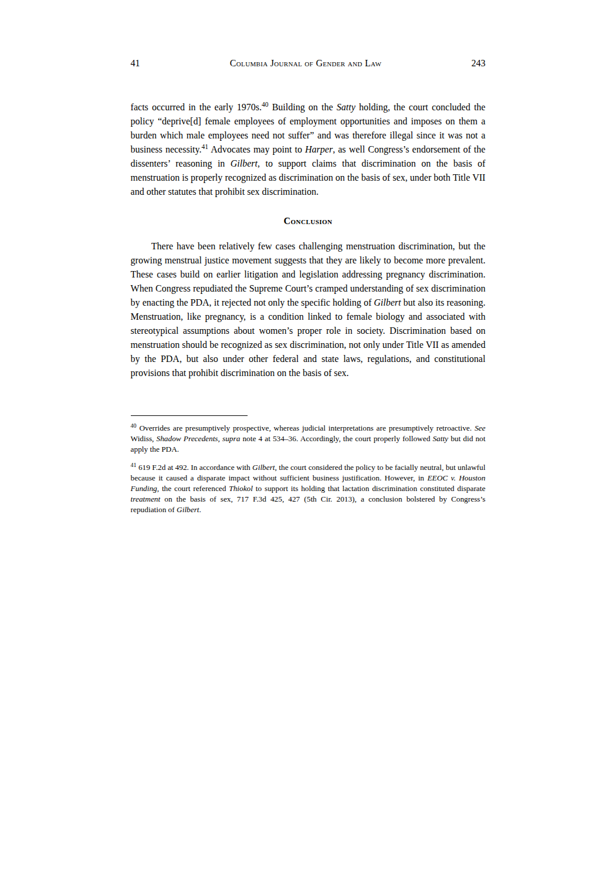41 Columbia Journal of Gender and Law 243
facts occurred in the early 1970s.40 Building on the Satty holding, the court concluded the policy “deprive[d] female employees of employment opportunities and imposes on them a burden which male employees need not suffer” and was therefore illegal since it was not a business necessity.41 Advocates may point to Harper, as well Congress’s endorsement of the dissenters’ reasoning in Gilbert, to support claims that discrimination on the basis of menstruation is properly recognized as discrimination on the basis of sex, under both Title VII and other statutes that prohibit sex discrimination.
Conclusion
There have been relatively few cases challenging menstruation discrimination, but the growing menstrual justice movement suggests that they are likely to become more prevalent. These cases build on earlier litigation and legislation addressing pregnancy discrimination. When Congress repudiated the Supreme Court’s cramped understanding of sex discrimination by enacting the PDA, it rejected not only the specific holding of Gilbert but also its reasoning. Menstruation, like pregnancy, is a condition linked to female biology and associated with stereotypical assumptions about women’s proper role in society. Discrimination based on menstruation should be recognized as sex discrimination, not only under Title VII as amended by the PDA, but also under other federal and state laws, regulations, and constitutional provisions that prohibit discrimination on the basis of sex.
40 Overrides are presumptively prospective, whereas judicial interpretations are presumptively retroactive. See Widiss, Shadow Precedents, supra note 4 at 534–36. Accordingly, the court properly followed Satty but did not apply the PDA.
41 619 F.2d at 492. In accordance with Gilbert, the court considered the policy to be facially neutral, but unlawful because it caused a disparate impact without sufficient business justification. However, in EEOC v. Houston Funding, the court referenced Thiokol to support its holding that lactation discrimination constituted disparate treatment on the basis of sex, 717 F.3d 425, 427 (5th Cir. 2013), a conclusion bolstered by Congress’s repudiation of Gilbert.